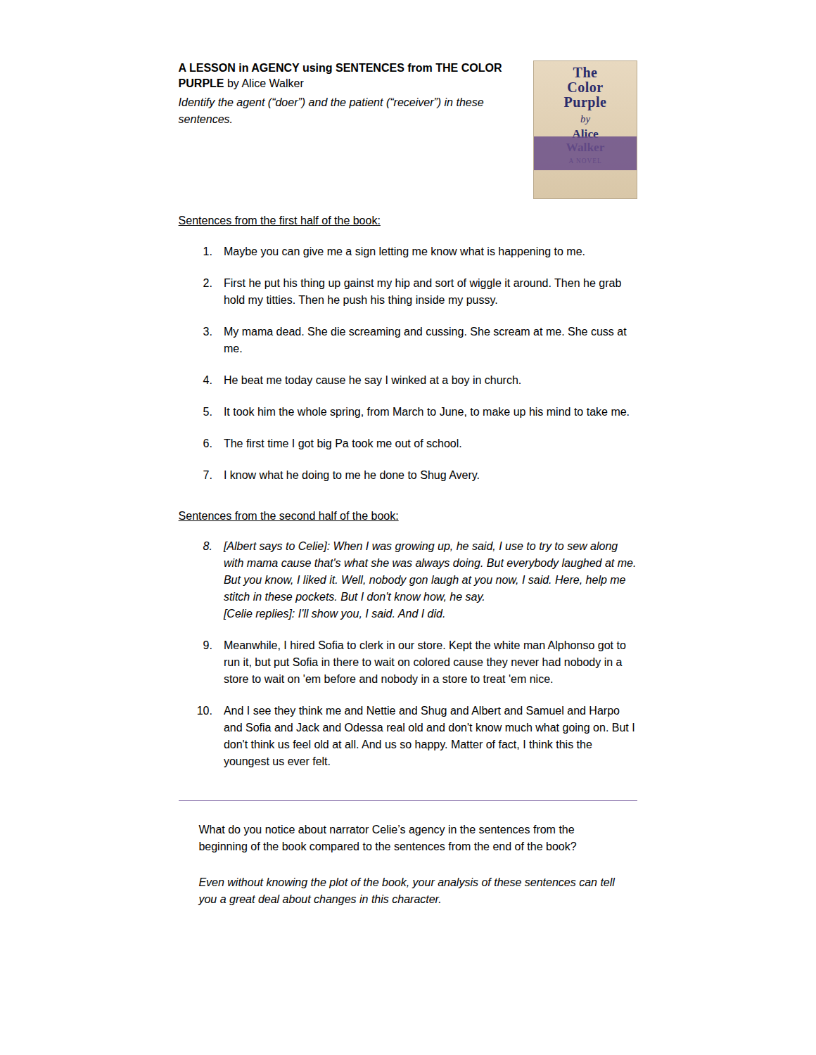The
Color
Purple
by
Alice
Walker
A NOVEL
A LESSON in AGENCY using SENTENCES from THE COLOR PURPLE by Alice Walker
Identify the agent (“doer”) and the patient (“receiver”) in these sentences.
Sentences from the first half of the book:
Maybe you can give me a sign letting me know what is happening to me.
First he put his thing up gainst my hip and sort of wiggle it around. Then he grab hold my titties. Then he push his thing inside my pussy.
My mama dead. She die screaming and cussing. She scream at me. She cuss at me.
He beat me today cause he say I winked at a boy in church.
It took him the whole spring, from March to June, to make up his mind to take me.
The first time I got big Pa took me out of school.
I know what he doing to me he done to Shug Avery.
Sentences from the second half of the book:
[Albert says to Celie]: When I was growing up, he said, I use to try to sew along with mama cause that's what she was always doing. But everybody laughed at me. But you know, I liked it. Well, nobody gon laugh at you now, I said. Here, help me stitch in these pockets. But I don't know how, he say. [Celie replies]: I'll show you, I said. And I did.
Meanwhile, I hired Sofia to clerk in our store. Kept the white man Alphonso got to run it, but put Sofia in there to wait on colored cause they never had nobody in a store to wait on 'em before and nobody in a store to treat 'em nice.
And I see they think me and Nettie and Shug and Albert and Samuel and Harpo and Sofia and Jack and Odessa real old and don't know much what going on. But I don't think us feel old at all. And us so happy. Matter of fact, I think this the youngest us ever felt.
What do you notice about narrator Celie’s agency in the sentences from the beginning of the book compared to the sentences from the end of the book?
Even without knowing the plot of the book, your analysis of these sentences can tell you a great deal about changes in this character.